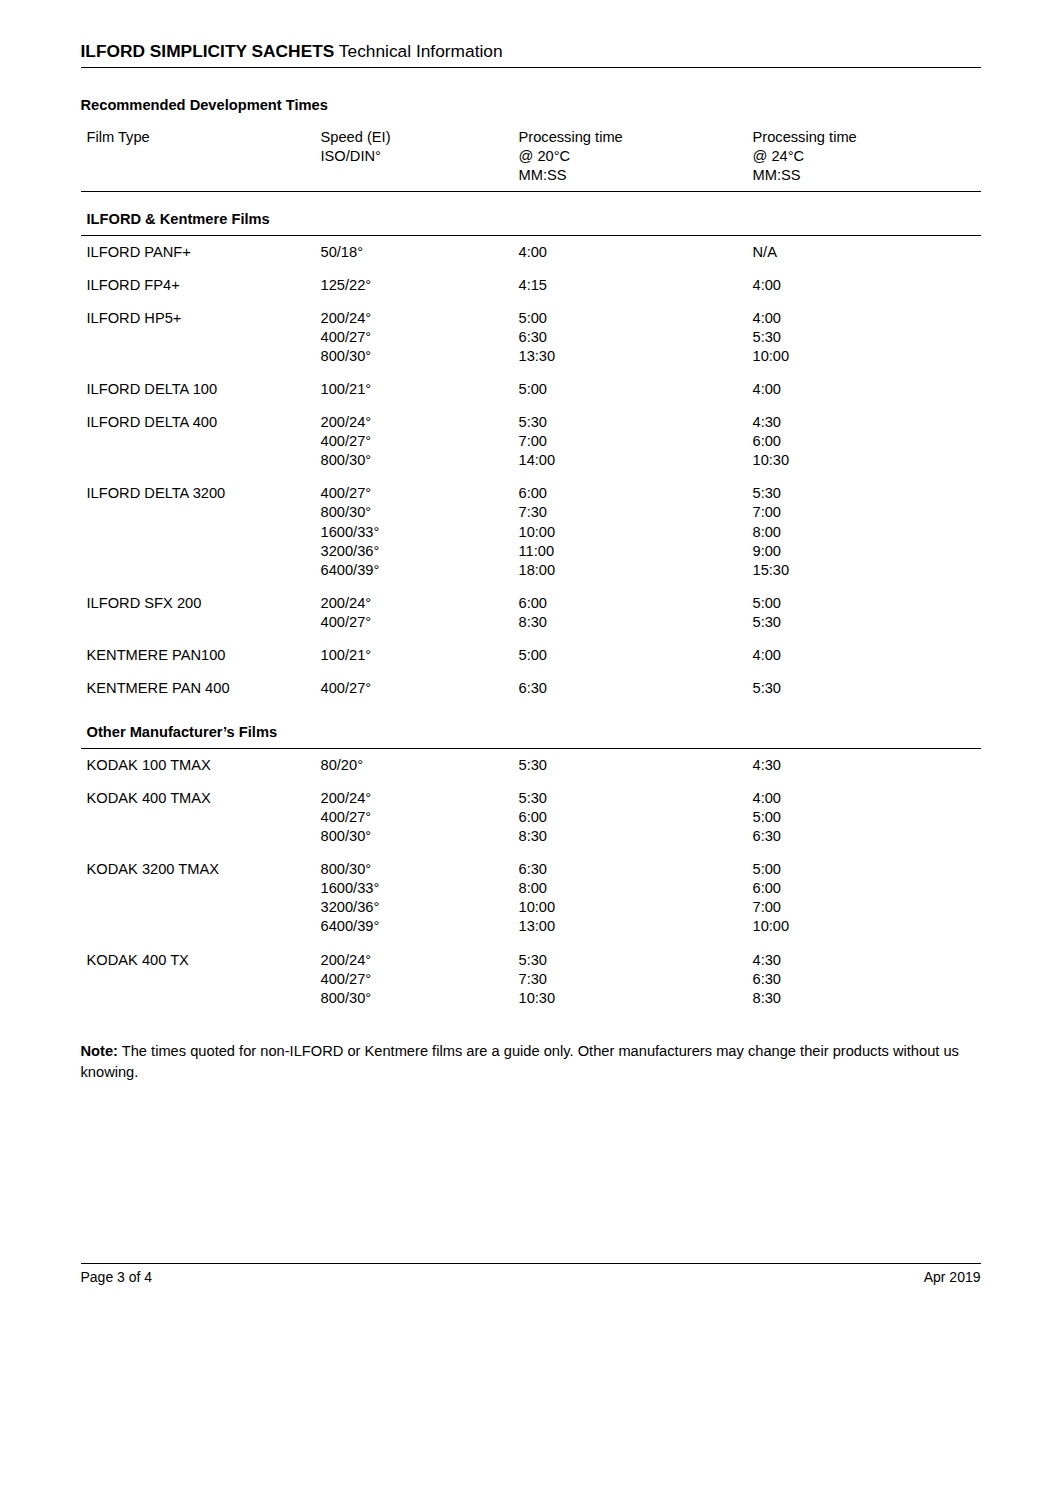ILFORD SIMPLICITY SACHETS Technical Information
Recommended Development Times
| Film Type | Speed (EI) ISO/DIN° | Processing time @ 20°C MM:SS | Processing time @ 24°C MM:SS |
| --- | --- | --- | --- |
| ILFORD & Kentmere Films |
| ILFORD PANF+ | 50/18° | 4:00 | N/A |
| ILFORD FP4+ | 125/22° | 4:15 | 4:00 |
| ILFORD HP5+ | 200/24° 400/27° 800/30° | 5:00 6:30 13:30 | 4:00 5:30 10:00 |
| ILFORD DELTA 100 | 100/21° | 5:00 | 4:00 |
| ILFORD DELTA 400 | 200/24° 400/27° 800/30° | 5:30 7:00 14:00 | 4:30 6:00 10:30 |
| ILFORD DELTA 3200 | 400/27° 800/30° 1600/33° 3200/36° 6400/39° | 6:00 7:30 10:00 11:00 18:00 | 5:30 7:00 8:00 9:00 15:30 |
| ILFORD SFX 200 | 200/24° 400/27° | 6:00 8:30 | 5:00 5:30 |
| KENTMERE PAN100 | 100/21° | 5:00 | 4:00 |
| KENTMERE PAN 400 | 400/27° | 6:30 | 5:30 |
| Other Manufacturer’s Films |
| KODAK 100 TMAX | 80/20° | 5:30 | 4:30 |
| KODAK 400 TMAX | 200/24° 400/27° 800/30° | 5:30 6:00 8:30 | 4:00 5:00 6:30 |
| KODAK 3200 TMAX | 800/30° 1600/33° 3200/36° 6400/39° | 6:30 8:00 10:00 13:00 | 5:00 6:00 7:00 10:00 |
| KODAK 400 TX | 200/24° 400/27° 800/30° | 5:30 7:30 10:30 | 4:30 6:30 8:30 |
Note: The times quoted for non-ILFORD or Kentmere films are a guide only. Other manufacturers may change their products without us knowing.
Page 3 of 4 Apr 2019